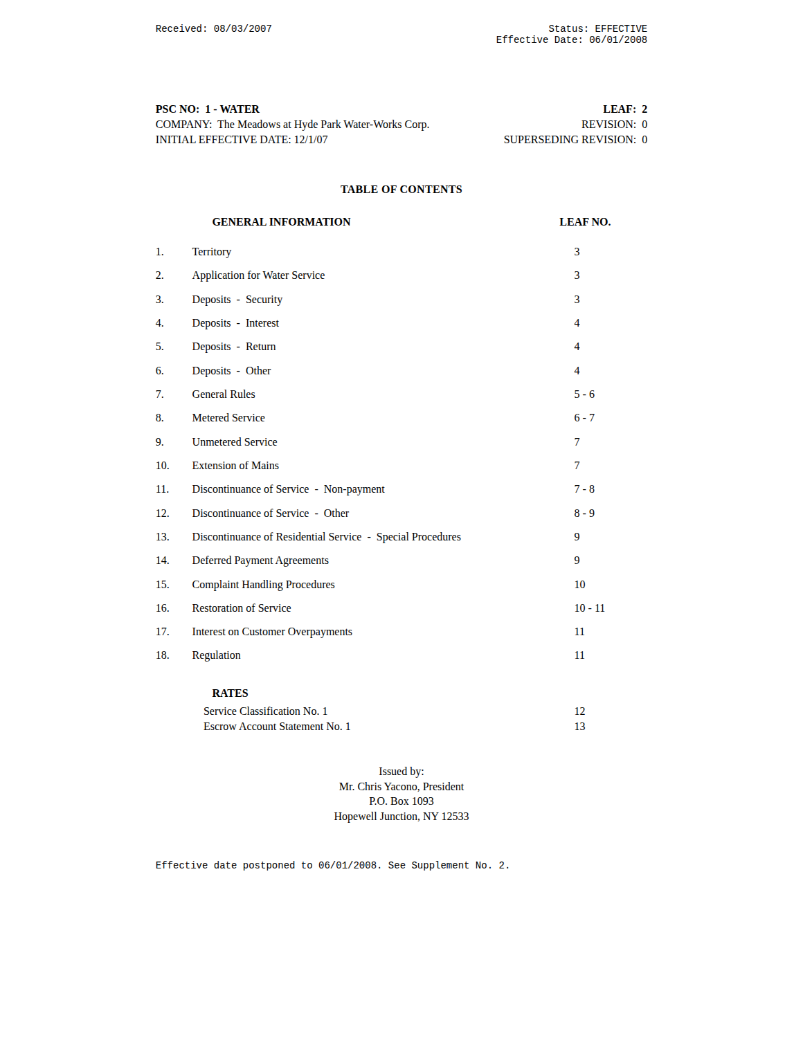Received: 08/03/2007
Status: EFFECTIVE Effective Date: 06/01/2008
PSC NO: 1 - WATER
COMPANY: The Meadows at Hyde Park Water-Works Corp.
INITIAL EFFECTIVE DATE: 12/1/07
LEAF: 2
REVISION: 0
SUPERSEDING REVISION: 0
TABLE OF CONTENTS
GENERAL INFORMATION
LEAF NO.
| 1. | Territory | 3 |
| 2. | Application for Water Service | 3 |
| 3. | Deposits - Security | 3 |
| 4. | Deposits - Interest | 4 |
| 5. | Deposits - Return | 4 |
| 6. | Deposits - Other | 4 |
| 7. | General Rules | 5 - 6 |
| 8. | Metered Service | 6 - 7 |
| 9. | Unmetered Service | 7 |
| 10. | Extension of Mains | 7 |
| 11. | Discontinuance of Service - Non-payment | 7 - 8 |
| 12. | Discontinuance of Service - Other | 8 - 9 |
| 13. | Discontinuance of Residential Service - Special Procedures | 9 |
| 14. | Deferred Payment Agreements | 9 |
| 15. | Complaint Handling Procedures | 10 |
| 16. | Restoration of Service | 10 - 11 |
| 17. | Interest on Customer Overpayments | 11 |
| 18. | Regulation | 11 |
RATES
| Service Classification No. 1 | 12 |
| Escrow Account Statement No. 1 | 13 |
Issued by:
Mr. Chris Yacono, President
P.O. Box 1093
Hopewell Junction, NY 12533
Effective date postponed to 06/01/2008. See Supplement No. 2.